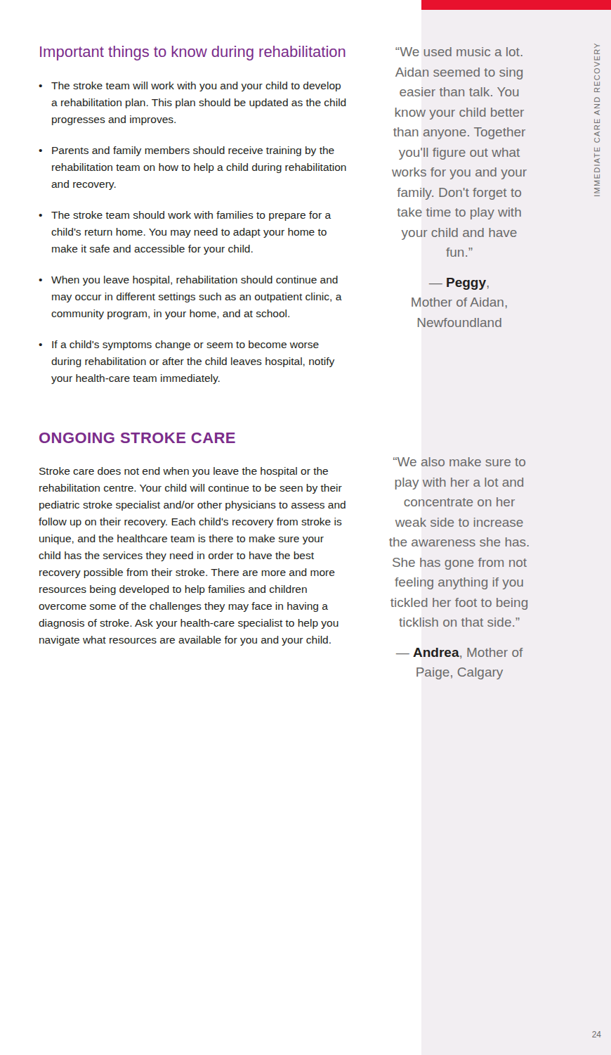Immediate care and recovery
Important things to know during rehabilitation
The stroke team will work with you and your child to develop a rehabilitation plan. This plan should be updated as the child progresses and improves.
Parents and family members should receive training by the rehabilitation team on how to help a child during rehabilitation and recovery.
The stroke team should work with families to prepare for a child's return home. You may need to adapt your home to make it safe and accessible for your child.
When you leave hospital, rehabilitation should continue and may occur in different settings such as an outpatient clinic, a community program, in your home, and at school.
If a child's symptoms change or seem to become worse during rehabilitation or after the child leaves hospital, notify your health-care team immediately.
ONGOING STROKE CARE
Stroke care does not end when you leave the hospital or the rehabilitation centre. Your child will continue to be seen by their pediatric stroke specialist and/or other physicians to assess and follow up on their recovery. Each child's recovery from stroke is unique, and the healthcare team is there to make sure your child has the services they need in order to have the best recovery possible from their stroke. There are more and more resources being developed to help families and children overcome some of the challenges they may face in having a diagnosis of stroke. Ask your health-care specialist to help you navigate what resources are available for you and your child.
“We used music a lot. Aidan seemed to sing easier than talk. You know your child better than anyone. Together you'll figure out what works for you and your family. Don't forget to take time to play with your child and have fun.” — Peggy,
Mother of Aidan,
Newfoundland
“We also make sure to play with her a lot and concentrate on her weak side to increase the awareness she has. She has gone from not feeling anything if you tickled her foot to being ticklish on that side.” — Andrea, Mother of Paige, Calgary
24